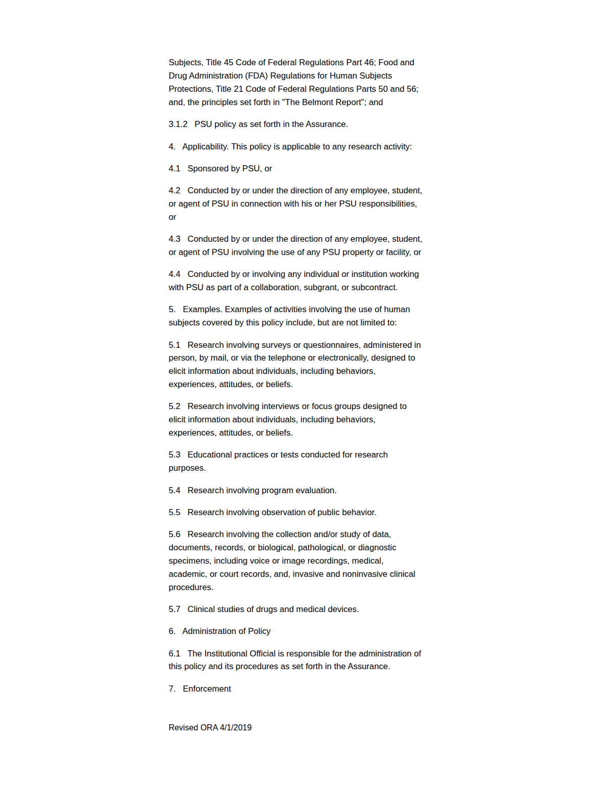Subjects, Title 45 Code of Federal Regulations Part 46; Food and Drug Administration (FDA) Regulations for Human Subjects Protections, Title 21 Code of Federal Regulations Parts 50 and 56; and, the principles set forth in "The Belmont Report"; and
3.1.2 PSU policy as set forth in the Assurance.
4. Applicability. This policy is applicable to any research activity:
4.1 Sponsored by PSU, or
4.2 Conducted by or under the direction of any employee, student, or agent of PSU in connection with his or her PSU responsibilities, or
4.3 Conducted by or under the direction of any employee, student, or agent of PSU involving the use of any PSU property or facility, or
4.4 Conducted by or involving any individual or institution working with PSU as part of a collaboration, subgrant, or subcontract.
5. Examples. Examples of activities involving the use of human subjects covered by this policy include, but are not limited to:
5.1 Research involving surveys or questionnaires, administered in person, by mail, or via the telephone or electronically, designed to elicit information about individuals, including behaviors, experiences, attitudes, or beliefs.
5.2 Research involving interviews or focus groups designed to elicit information about individuals, including behaviors, experiences, attitudes, or beliefs.
5.3 Educational practices or tests conducted for research purposes.
5.4 Research involving program evaluation.
5.5 Research involving observation of public behavior.
5.6 Research involving the collection and/or study of data, documents, records, or biological, pathological, or diagnostic specimens, including voice or image recordings, medical, academic, or court records, and, invasive and noninvasive clinical procedures.
5.7 Clinical studies of drugs and medical devices.
6. Administration of Policy
6.1 The Institutional Official is responsible for the administration of this policy and its procedures as set forth in the Assurance.
7. Enforcement
Revised ORA 4/1/2019